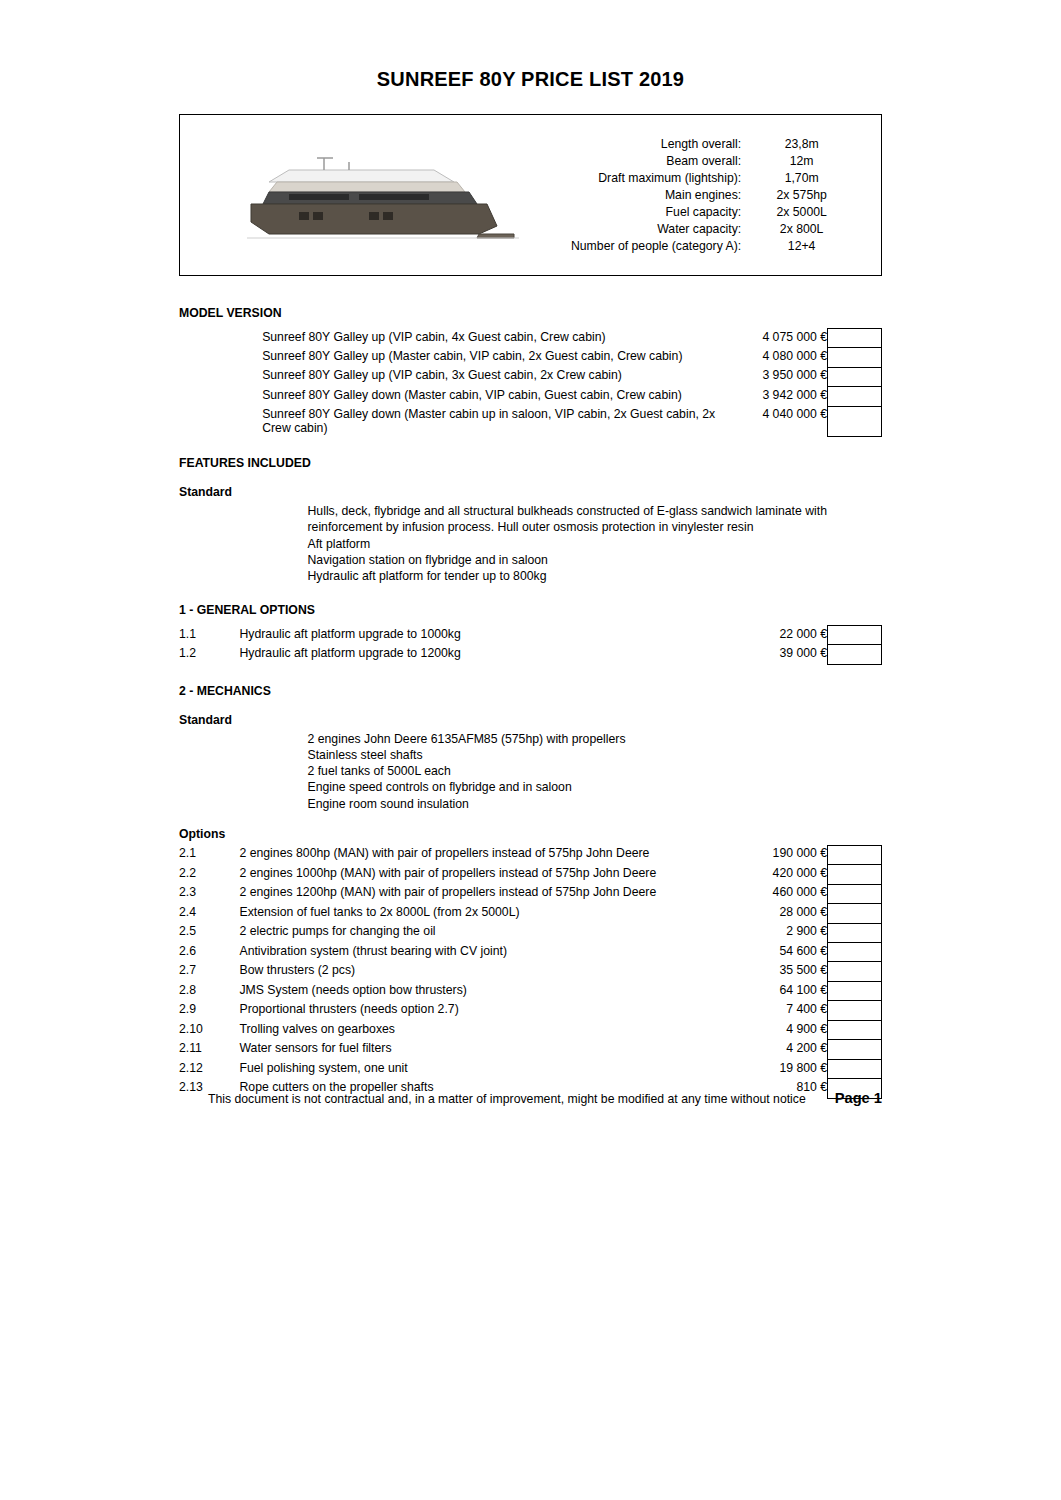SUNREEF 80Y PRICE LIST 2019
| Length overall: | 23,8m |
| Beam overall: | 12m |
| Draft maximum (lightship): | 1,70m |
| Main engines: | 2x 575hp |
| Fuel capacity: | 2x 5000L |
| Water capacity: | 2x 800L |
| Number of people (category A): | 12+4 |
MODEL VERSION
| Sunreef 80Y Galley up (VIP cabin, 4x Guest cabin, Crew cabin) | 4 075 000 € | |
| Sunreef 80Y Galley up (Master cabin, VIP cabin, 2x Guest cabin, Crew cabin) | 4 080 000 € | |
| Sunreef 80Y Galley up (VIP cabin, 3x Guest cabin, 2x Crew cabin) | 3 950 000 € | |
| Sunreef 80Y Galley down (Master cabin, VIP cabin, Guest cabin, Crew cabin) | 3 942 000 € | |
| Sunreef 80Y Galley down (Master cabin up in saloon, VIP cabin, 2x Guest cabin, 2x Crew cabin) | 4 040 000 € | |
FEATURES INCLUDED
Standard
Hulls, deck, flybridge and all structural bulkheads constructed of E-glass sandwich laminate with
reinforcement by infusion process. Hull outer osmosis protection in vinylester resin
Aft platform
Navigation station on flybridge and in saloon
Hydraulic aft platform for tender up to 800kg
1 - GENERAL OPTIONS
| 1.1 | Hydraulic aft platform upgrade to 1000kg | 22 000 € | |
| 1.2 | Hydraulic aft platform upgrade to 1200kg | 39 000 € | |
2 - MECHANICS
Standard
2 engines John Deere 6135AFM85 (575hp) with propellers
Stainless steel shafts
2 fuel tanks of 5000L each
Engine speed controls on flybridge and in saloon
Engine room sound insulation
Options
| 2.1 | 2 engines 800hp (MAN) with pair of propellers instead of 575hp John Deere | 190 000 € | |
| 2.2 | 2 engines 1000hp (MAN) with pair of propellers instead of 575hp John Deere | 420 000 € | |
| 2.3 | 2 engines 1200hp (MAN) with pair of propellers instead of 575hp John Deere | 460 000 € | |
| 2.4 | Extension of fuel tanks to 2x 8000L (from 2x 5000L) | 28 000 € | |
| 2.5 | 2 electric pumps for changing the oil | 2 900 € | |
| 2.6 | Antivibration system (thrust bearing with CV joint) | 54 600 € | |
| 2.7 | Bow thrusters (2 pcs) | 35 500 € | |
| 2.8 | JMS System (needs option bow thrusters) | 64 100 € | |
| 2.9 | Proportional thrusters (needs option 2.7) | 7 400 € | |
| 2.10 | Trolling valves on gearboxes | 4 900 € | |
| 2.11 | Water sensors for fuel filters | 4 200 € | |
| 2.12 | Fuel polishing system, one unit | 19 800 € | |
| 2.13 | Rope cutters on the propeller shafts | 810 € | |
This document is not contractual and, in a matter of improvement, might be modified at any time without notice
Page 1